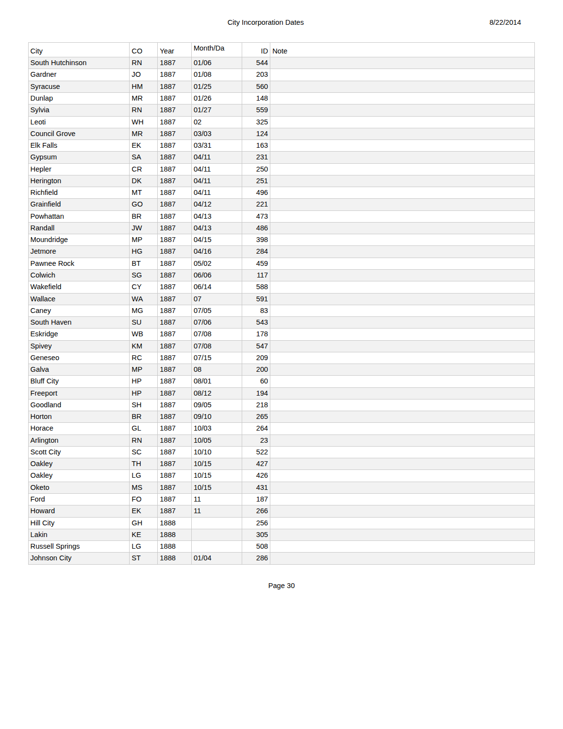City Incorporation Dates 8/22/2014
| City | CO | Year | Month/Da | ID | Note |
| --- | --- | --- | --- | --- | --- |
| South Hutchinson | RN | 1887 | 01/06 | 544 | |
| Gardner | JO | 1887 | 01/08 | 203 | |
| Syracuse | HM | 1887 | 01/25 | 560 | |
| Dunlap | MR | 1887 | 01/26 | 148 | |
| Sylvia | RN | 1887 | 01/27 | 559 | |
| Leoti | WH | 1887 | 02 | 325 | |
| Council Grove | MR | 1887 | 03/03 | 124 | |
| Elk Falls | EK | 1887 | 03/31 | 163 | |
| Gypsum | SA | 1887 | 04/11 | 231 | |
| Hepler | CR | 1887 | 04/11 | 250 | |
| Herington | DK | 1887 | 04/11 | 251 | |
| Richfield | MT | 1887 | 04/11 | 496 | |
| Grainfield | GO | 1887 | 04/12 | 221 | |
| Powhattan | BR | 1887 | 04/13 | 473 | |
| Randall | JW | 1887 | 04/13 | 486 | |
| Moundridge | MP | 1887 | 04/15 | 398 | |
| Jetmore | HG | 1887 | 04/16 | 284 | |
| Pawnee Rock | BT | 1887 | 05/02 | 459 | |
| Colwich | SG | 1887 | 06/06 | 117 | |
| Wakefield | CY | 1887 | 06/14 | 588 | |
| Wallace | WA | 1887 | 07 | 591 | |
| Caney | MG | 1887 | 07/05 | 83 | |
| South Haven | SU | 1887 | 07/06 | 543 | |
| Eskridge | WB | 1887 | 07/08 | 178 | |
| Spivey | KM | 1887 | 07/08 | 547 | |
| Geneseo | RC | 1887 | 07/15 | 209 | |
| Galva | MP | 1887 | 08 | 200 | |
| Bluff City | HP | 1887 | 08/01 | 60 | |
| Freeport | HP | 1887 | 08/12 | 194 | |
| Goodland | SH | 1887 | 09/05 | 218 | |
| Horton | BR | 1887 | 09/10 | 265 | |
| Horace | GL | 1887 | 10/03 | 264 | |
| Arlington | RN | 1887 | 10/05 | 23 | |
| Scott City | SC | 1887 | 10/10 | 522 | |
| Oakley | TH | 1887 | 10/15 | 427 | |
| Oakley | LG | 1887 | 10/15 | 426 | |
| Oketo | MS | 1887 | 10/15 | 431 | |
| Ford | FO | 1887 | 11 | 187 | |
| Howard | EK | 1887 | 11 | 266 | |
| Hill City | GH | 1888 | | 256 | |
| Lakin | KE | 1888 | | 305 | |
| Russell Springs | LG | 1888 | | 508 | |
| Johnson City | ST | 1888 | 01/04 | 286 | |
Page 30